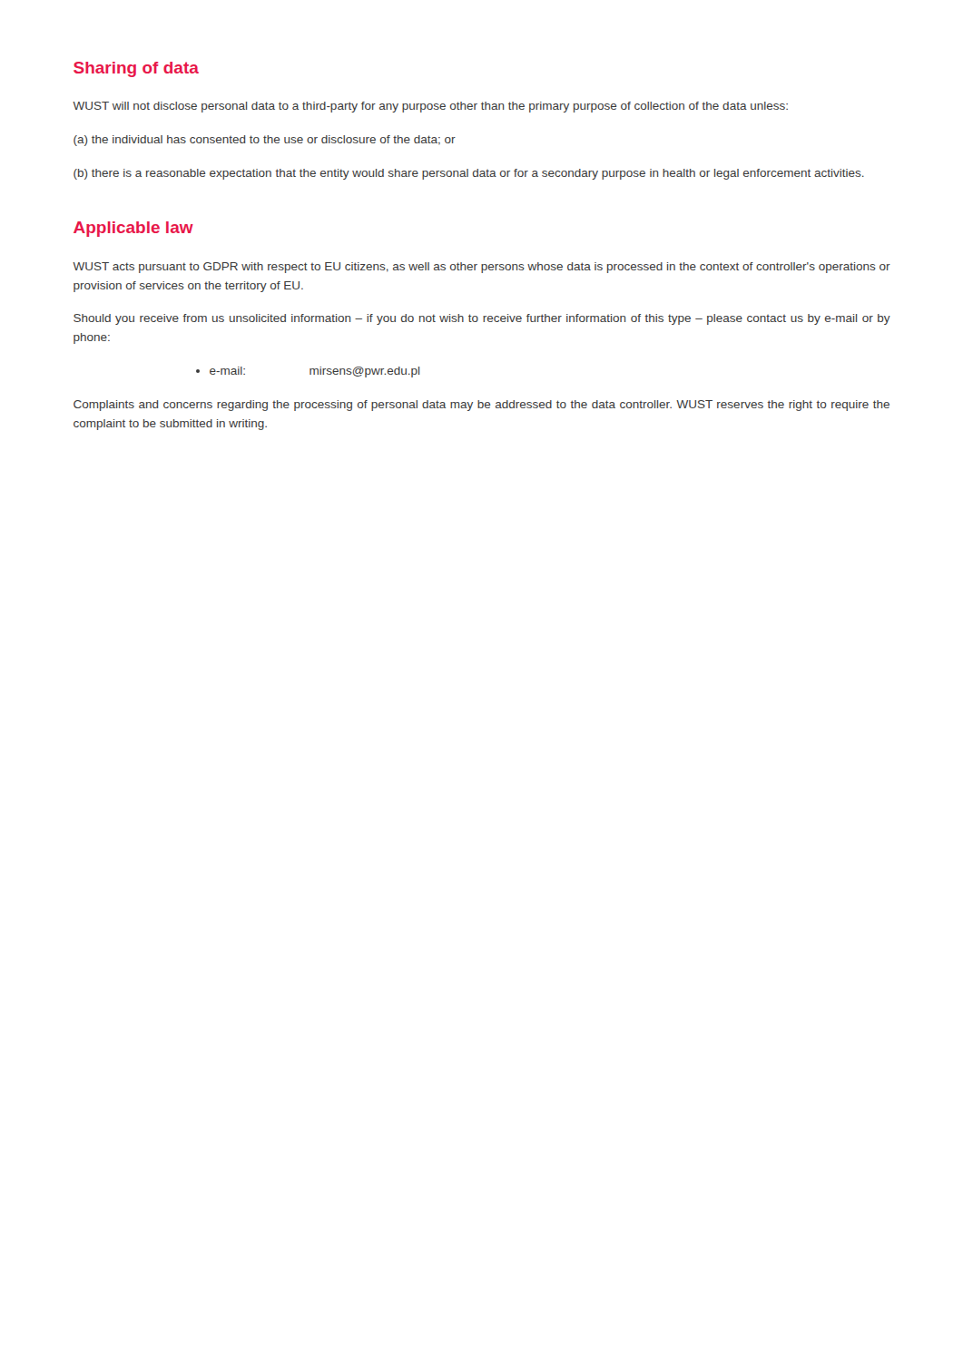Sharing of data
WUST will not disclose personal data to a third-party for any purpose other than the primary purpose of collection of the data unless:
(a) the individual has consented to the use or disclosure of the data; or
(b) there is a reasonable expectation that the entity would share personal data or for a secondary purpose in health or legal enforcement activities.
Applicable law
WUST acts pursuant to GDPR with respect to EU citizens, as well as other persons whose data is processed in the context of controller's operations or provision of services on the territory of EU.
Should you receive from us unsolicited information – if you do not wish to receive further information of this type – please contact us by e-mail or by phone:
e-mail: mirsens@pwr.edu.pl
Complaints and concerns regarding the processing of personal data may be addressed to the data controller. WUST reserves the right to require the complaint to be submitted in writing.